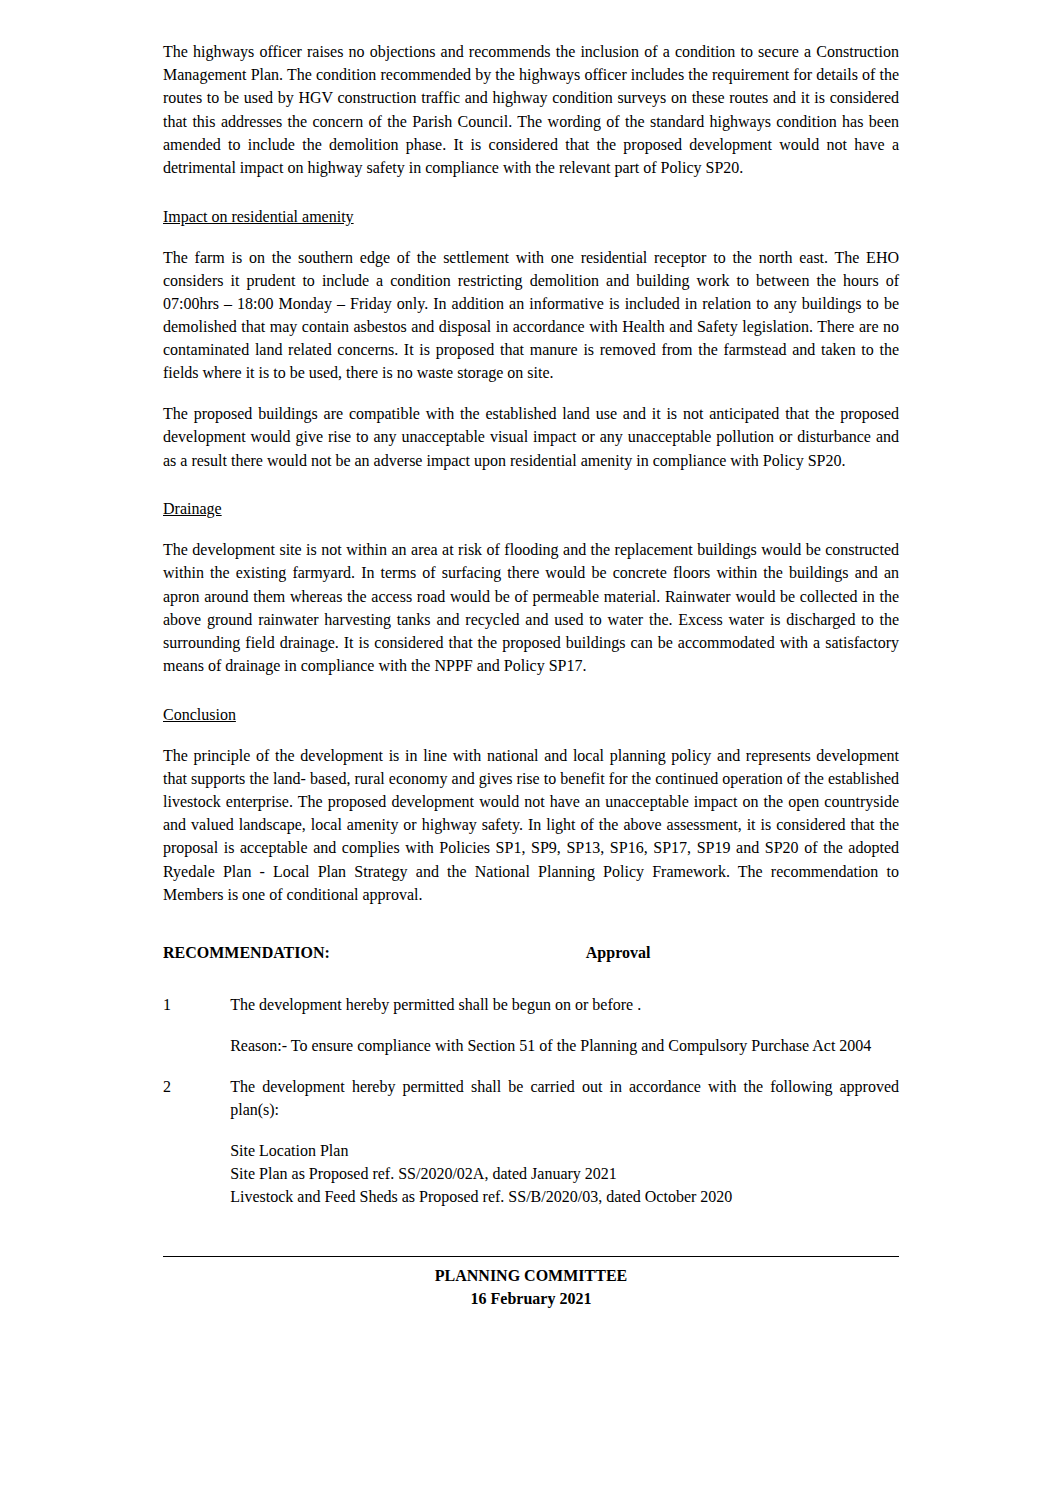The highways officer raises no objections and recommends the inclusion of a condition to secure a Construction Management Plan. The condition recommended by the highways officer includes the requirement for details of the routes to be used by HGV construction traffic and highway condition surveys on these routes and it is considered that this addresses the concern of the Parish Council. The wording of the standard highways condition has been amended to include the demolition phase. It is considered that the proposed development would not have a detrimental impact on highway safety in compliance with the relevant part of Policy SP20.
Impact on residential amenity
The farm is on the southern edge of the settlement with one residential receptor to the north east. The EHO considers it prudent to include a condition restricting demolition and building work to between the hours of 07:00hrs – 18:00 Monday – Friday only. In addition an informative is included in relation to any buildings to be demolished that may contain asbestos and disposal in accordance with Health and Safety legislation. There are no contaminated land related concerns. It is proposed that manure is removed from the farmstead and taken to the fields where it is to be used, there is no waste storage on site.
The proposed buildings are compatible with the established land use and it is not anticipated that the proposed development would give rise to any unacceptable visual impact or any unacceptable pollution or disturbance and as a result there would not be an adverse impact upon residential amenity in compliance with Policy SP20.
Drainage
The development site is not within an area at risk of flooding and the replacement buildings would be constructed within the existing farmyard. In terms of surfacing there would be concrete floors within the buildings and an apron around them whereas the access road would be of permeable material. Rainwater would be collected in the above ground rainwater harvesting tanks and recycled and used to water the. Excess water is discharged to the surrounding field drainage. It is considered that the proposed buildings can be accommodated with a satisfactory means of drainage in compliance with the NPPF and Policy SP17.
Conclusion
The principle of the development is in line with national and local planning policy and represents development that supports the land- based, rural economy and gives rise to benefit for the continued operation of the established livestock enterprise. The proposed development would not have an unacceptable impact on the open countryside and valued landscape, local amenity or highway safety. In light of the above assessment, it is considered that the proposal is acceptable and complies with Policies SP1, SP9, SP13, SP16, SP17, SP19 and SP20 of the adopted Ryedale Plan - Local Plan Strategy and the National Planning Policy Framework. The recommendation to Members is one of conditional approval.
RECOMMENDATION: Approval
The development hereby permitted shall be begun on or before .
Reason:- To ensure compliance with Section 51 of the Planning and Compulsory Purchase Act 2004
The development hereby permitted shall be carried out in accordance with the following approved plan(s):
Site Location Plan Site Plan as Proposed ref. SS/2020/02A, dated January 2021 Livestock and Feed Sheds as Proposed ref. SS/B/2020/03, dated October 2020
PLANNING COMMITTEE 16 February 2021